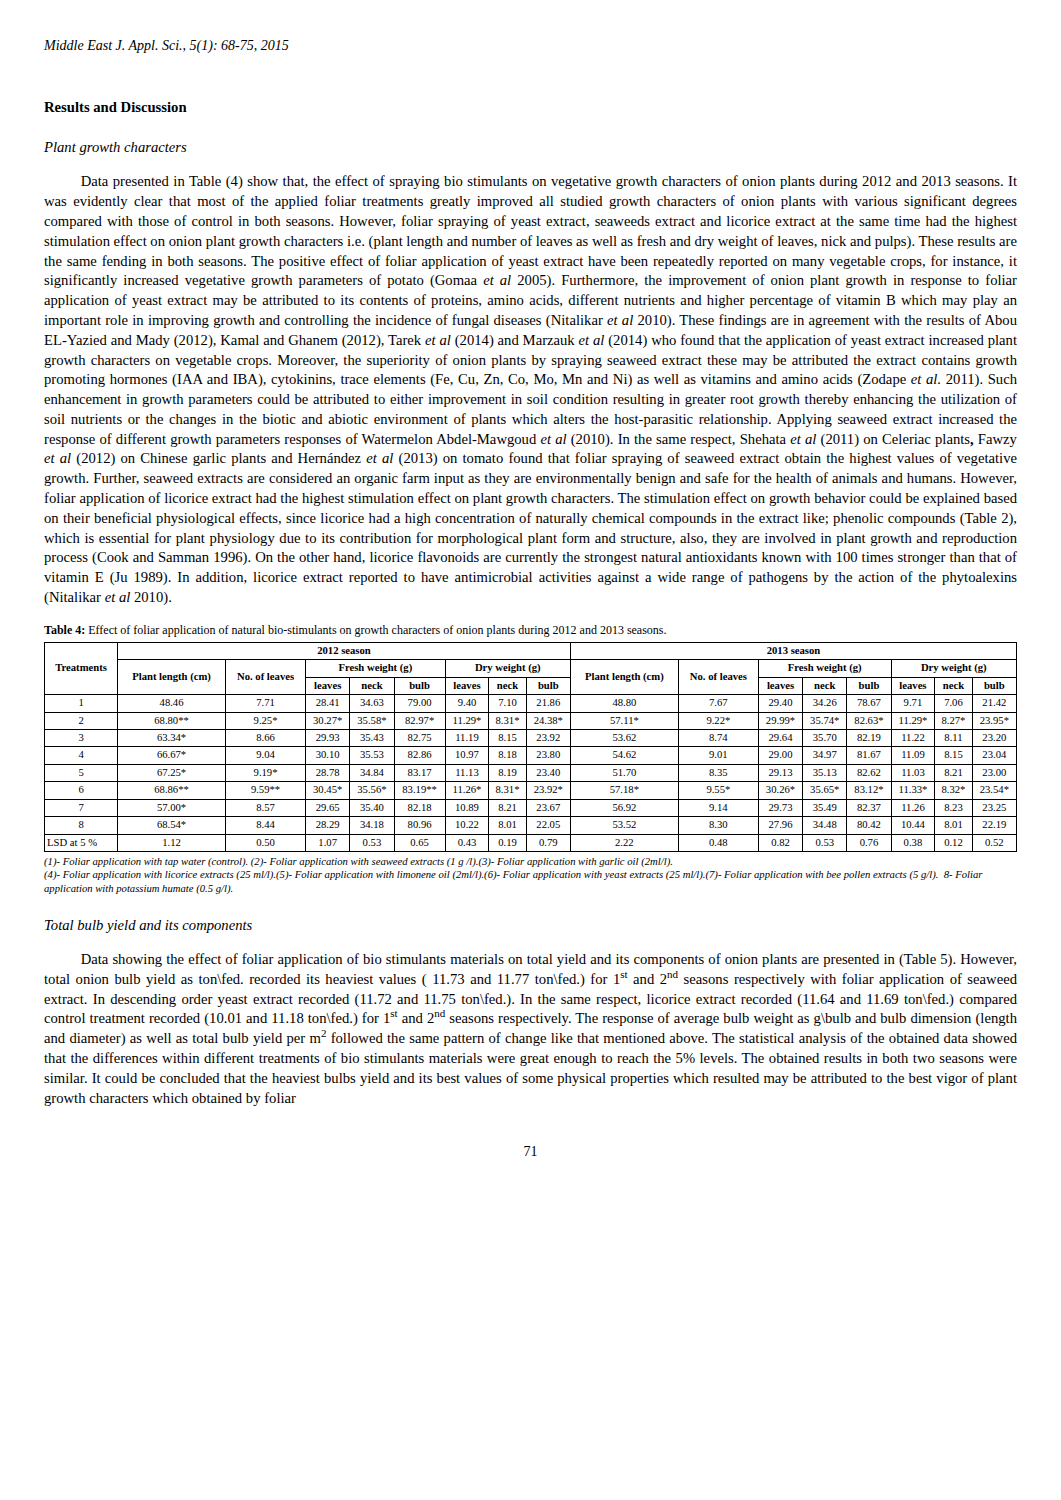Middle East J. Appl. Sci., 5(1): 68-75, 2015
Results and Discussion
Plant growth characters
Data presented in Table (4) show that, the effect of spraying bio stimulants on vegetative growth characters of onion plants during 2012 and 2013 seasons. It was evidently clear that most of the applied foliar treatments greatly improved all studied growth characters of onion plants with various significant degrees compared with those of control in both seasons. However, foliar spraying of yeast extract, seaweeds extract and licorice extract at the same time had the highest stimulation effect on onion plant growth characters i.e. (plant length and number of leaves as well as fresh and dry weight of leaves, nick and pulps). These results are the same fending in both seasons. The positive effect of foliar application of yeast extract have been repeatedly reported on many vegetable crops, for instance, it significantly increased vegetative growth parameters of potato (Gomaa et al 2005). Furthermore, the improvement of onion plant growth in response to foliar application of yeast extract may be attributed to its contents of proteins, amino acids, different nutrients and higher percentage of vitamin B which may play an important role in improving growth and controlling the incidence of fungal diseases (Nitalikar et al 2010). These findings are in agreement with the results of Abou EL-Yazied and Mady (2012), Kamal and Ghanem (2012), Tarek et al (2014) and Marzauk et al (2014) who found that the application of yeast extract increased plant growth characters on vegetable crops. Moreover, the superiority of onion plants by spraying seaweed extract these may be attributed the extract contains growth promoting hormones (IAA and IBA), cytokinins, trace elements (Fe, Cu, Zn, Co, Mo, Mn and Ni) as well as vitamins and amino acids (Zodape et al. 2011). Such enhancement in growth parameters could be attributed to either improvement in soil condition resulting in greater root growth thereby enhancing the utilization of soil nutrients or the changes in the biotic and abiotic environment of plants which alters the host-parasitic relationship. Applying seaweed extract increased the response of different growth parameters responses of Watermelon Abdel-Mawgoud et al (2010). In the same respect, Shehata et al (2011) on Celeriac plants, Fawzy et al (2012) on Chinese garlic plants and Hernández et al (2013) on tomato found that foliar spraying of seaweed extract obtain the highest values of vegetative growth. Further, seaweed extracts are considered an organic farm input as they are environmentally benign and safe for the health of animals and humans. However, foliar application of licorice extract had the highest stimulation effect on plant growth characters. The stimulation effect on growth behavior could be explained based on their beneficial physiological effects, since licorice had a high concentration of naturally chemical compounds in the extract like; phenolic compounds (Table 2), which is essential for plant physiology due to its contribution for morphological plant form and structure, also, they are involved in plant growth and reproduction process (Cook and Samman 1996). On the other hand, licorice flavonoids are currently the strongest natural antioxidants known with 100 times stronger than that of vitamin E (Ju 1989). In addition, licorice extract reported to have antimicrobial activities against a wide range of pathogens by the action of the phytoalexins (Nitalikar et al 2010).
Table 4: Effect of foliar application of natural bio-stimulants on growth characters of onion plants during 2012 and 2013 seasons.
| Treatments | 2012 season | 2013 season |
| --- | --- | --- |
| Plant length (cm) | No. of leaves | Fresh weight (g) | Dry weight (g) | Plant length (cm) | No. of leaves | Fresh weight (g) | Dry weight (g) |
| leaves | neck | bulb | leaves | neck | bulb | leaves | neck | bulb | leaves | neck | bulb |
| 1 | 48.46 | 7.71 | 28.41 | 34.63 | 79.00 | 9.40 | 7.10 | 21.86 | 48.80 | 7.67 | 29.40 | 34.26 | 78.67 | 9.71 | 7.06 | 21.42 |
| 2 | 68.80** | 9.25* | 30.27* | 35.58* | 82.97* | 11.29* | 8.31* | 24.38* | 57.11* | 9.22* | 29.99* | 35.74* | 82.63* | 11.29* | 8.27* | 23.95* |
| 3 | 63.34* | 8.66 | 29.93 | 35.43 | 82.75 | 11.19 | 8.15 | 23.92 | 53.62 | 8.74 | 29.64 | 35.70 | 82.19 | 11.22 | 8.11 | 23.20 |
| 4 | 66.67* | 9.04 | 30.10 | 35.53 | 82.86 | 10.97 | 8.18 | 23.80 | 54.62 | 9.01 | 29.00 | 34.97 | 81.67 | 11.09 | 8.15 | 23.04 |
| 5 | 67.25* | 9.19* | 28.78 | 34.84 | 83.17 | 11.13 | 8.19 | 23.40 | 51.70 | 8.35 | 29.13 | 35.13 | 82.62 | 11.03 | 8.21 | 23.00 |
| 6 | 68.86** | 9.59** | 30.45* | 35.56* | 83.19** | 11.26* | 8.31* | 23.92* | 57.18* | 9.55* | 30.26* | 35.65* | 83.12* | 11.33* | 8.32* | 23.54* |
| 7 | 57.00* | 8.57 | 29.65 | 35.40 | 82.18 | 10.89 | 8.21 | 23.67 | 56.92 | 9.14 | 29.73 | 35.49 | 82.37 | 11.26 | 8.23 | 23.25 |
| 8 | 68.54* | 8.44 | 28.29 | 34.18 | 80.96 | 10.22 | 8.01 | 22.05 | 53.52 | 8.30 | 27.96 | 34.48 | 80.42 | 10.44 | 8.01 | 22.19 |
| LSD at 5 % | 1.12 | 0.50 | 1.07 | 0.53 | 0.65 | 0.43 | 0.19 | 0.79 | 2.22 | 0.48 | 0.82 | 0.53 | 0.76 | 0.38 | 0.12 | 0.52 |
(1)- Foliar application with tap water (control). (2)- Foliar application with seaweed extracts (1 g /l).(3)- Foliar application with garlic oil (2ml/l).
(4)- Foliar application with licorice extracts (25 ml/l).(5)- Foliar application with limonene oil (2ml/l).(6)- Foliar application with yeast extracts (25 ml/l).(7)- Foliar application with bee pollen extracts (5 g/l). 8- Foliar application with potassium humate (0.5 g/l).
Total bulb yield and its components
Data showing the effect of foliar application of bio stimulants materials on total yield and its components of onion plants are presented in (Table 5). However, total onion bulb yield as ton\fed. recorded its heaviest values ( 11.73 and 11.77 ton\fed.) for 1st and 2nd seasons respectively with foliar application of seaweed extract. In descending order yeast extract recorded (11.72 and 11.75 ton\fed.). In the same respect, licorice extract recorded (11.64 and 11.69 ton\fed.) compared control treatment recorded (10.01 and 11.18 ton\fed.) for 1st and 2nd seasons respectively. The response of average bulb weight as g\bulb and bulb dimension (length and diameter) as well as total bulb yield per m2 followed the same pattern of change like that mentioned above. The statistical analysis of the obtained data showed that the differences within different treatments of bio stimulants materials were great enough to reach the 5% levels. The obtained results in both two seasons were similar. It could be concluded that the heaviest bulbs yield and its best values of some physical properties which resulted may be attributed to the best vigor of plant growth characters which obtained by foliar
71